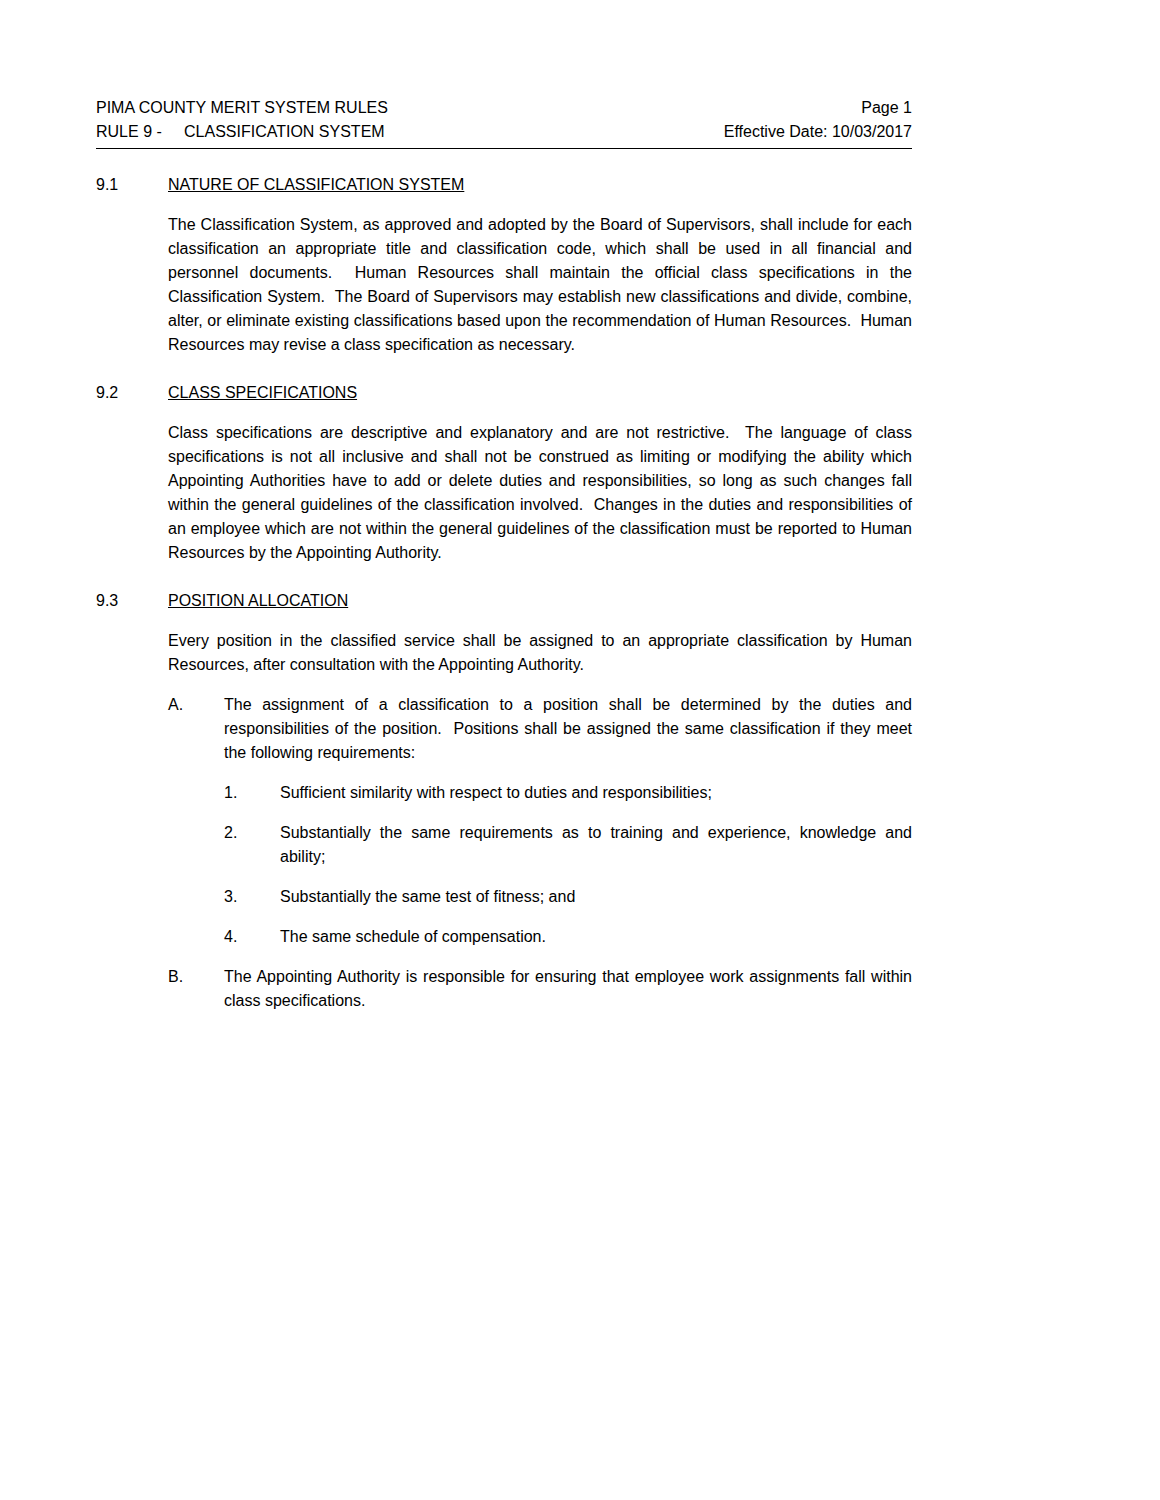PIMA COUNTY MERIT SYSTEM RULES
Page 1
RULE 9 -CLASSIFICATION SYSTEM
Effective Date: 10/03/2017
9.1 NATURE OF CLASSIFICATION SYSTEM
The Classification System, as approved and adopted by the Board of Supervisors, shall include for each classification an appropriate title and classification code, which shall be used in all financial and personnel documents. Human Resources shall maintain the official class specifications in the Classification System. The Board of Supervisors may establish new classifications and divide, combine, alter, or eliminate existing classifications based upon the recommendation of Human Resources. Human Resources may revise a class specification as necessary.
9.2 CLASS SPECIFICATIONS
Class specifications are descriptive and explanatory and are not restrictive. The language of class specifications is not all inclusive and shall not be construed as limiting or modifying the ability which Appointing Authorities have to add or delete duties and responsibilities, so long as such changes fall within the general guidelines of the classification involved. Changes in the duties and responsibilities of an employee which are not within the general guidelines of the classification must be reported to Human Resources by the Appointing Authority.
9.3 POSITION ALLOCATION
Every position in the classified service shall be assigned to an appropriate classification by Human Resources, after consultation with the Appointing Authority.
A. The assignment of a classification to a position shall be determined by the duties and responsibilities of the position. Positions shall be assigned the same classification if they meet the following requirements:
1. Sufficient similarity with respect to duties and responsibilities;
2. Substantially the same requirements as to training and experience, knowledge and ability;
3. Substantially the same test of fitness; and
4. The same schedule of compensation.
B. The Appointing Authority is responsible for ensuring that employee work assignments fall within class specifications.